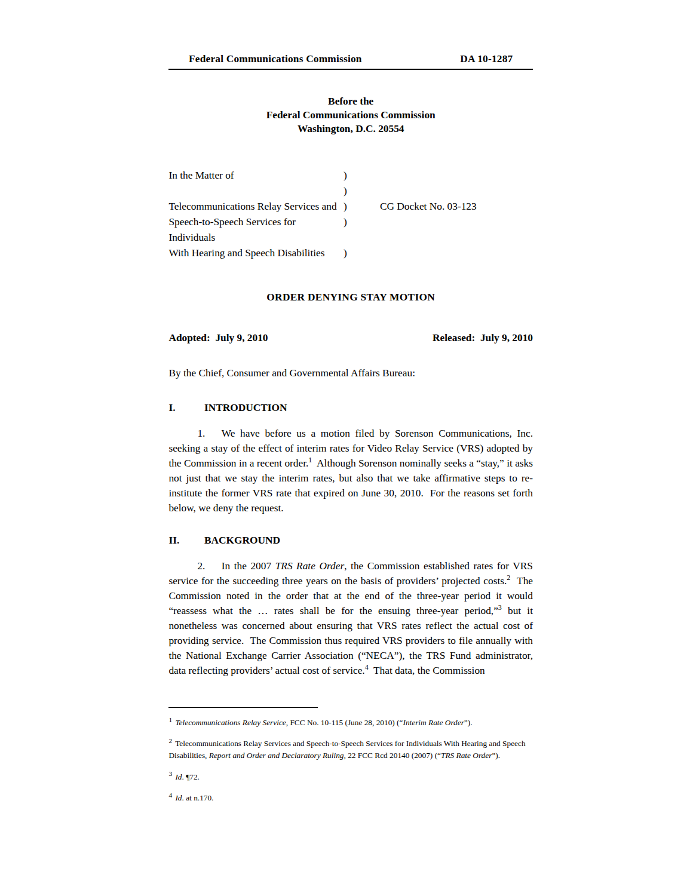Federal Communications Commission DA 10-1287
Before the
Federal Communications Commission
Washington, D.C. 20554
| In the Matter of | ) | |
| | ) | |
| Telecommunications Relay Services and | ) | CG Docket No. 03-123 |
| Speech-to-Speech Services for Individuals | ) | |
| With Hearing and Speech Disabilities | ) | |
ORDER DENYING STAY MOTION
Adopted: July 9, 2010 Released: July 9, 2010
By the Chief, Consumer and Governmental Affairs Bureau:
I. INTRODUCTION
1. We have before us a motion filed by Sorenson Communications, Inc. seeking a stay of the effect of interim rates for Video Relay Service (VRS) adopted by the Commission in a recent order.1 Although Sorenson nominally seeks a “stay,” it asks not just that we stay the interim rates, but also that we take affirmative steps to re-institute the former VRS rate that expired on June 30, 2010. For the reasons set forth below, we deny the request.
II. BACKGROUND
2. In the 2007 TRS Rate Order, the Commission established rates for VRS service for the succeeding three years on the basis of providers’ projected costs.2 The Commission noted in the order that at the end of the three-year period it would “reassess what the … rates shall be for the ensuing three-year period,”3 but it nonetheless was concerned about ensuring that VRS rates reflect the actual cost of providing service. The Commission thus required VRS providers to file annually with the National Exchange Carrier Association (“NECA”), the TRS Fund administrator, data reflecting providers’ actual cost of service.4 That data, the Commission
1 Telecommunications Relay Service, FCC No. 10-115 (June 28, 2010) (“Interim Rate Order”).
2 Telecommunications Relay Services and Speech-to-Speech Services for Individuals With Hearing and Speech Disabilities, Report and Order and Declaratory Ruling, 22 FCC Rcd 20140 (2007) (“TRS Rate Order”).
3 Id. ¶72.
4 Id. at n.170.